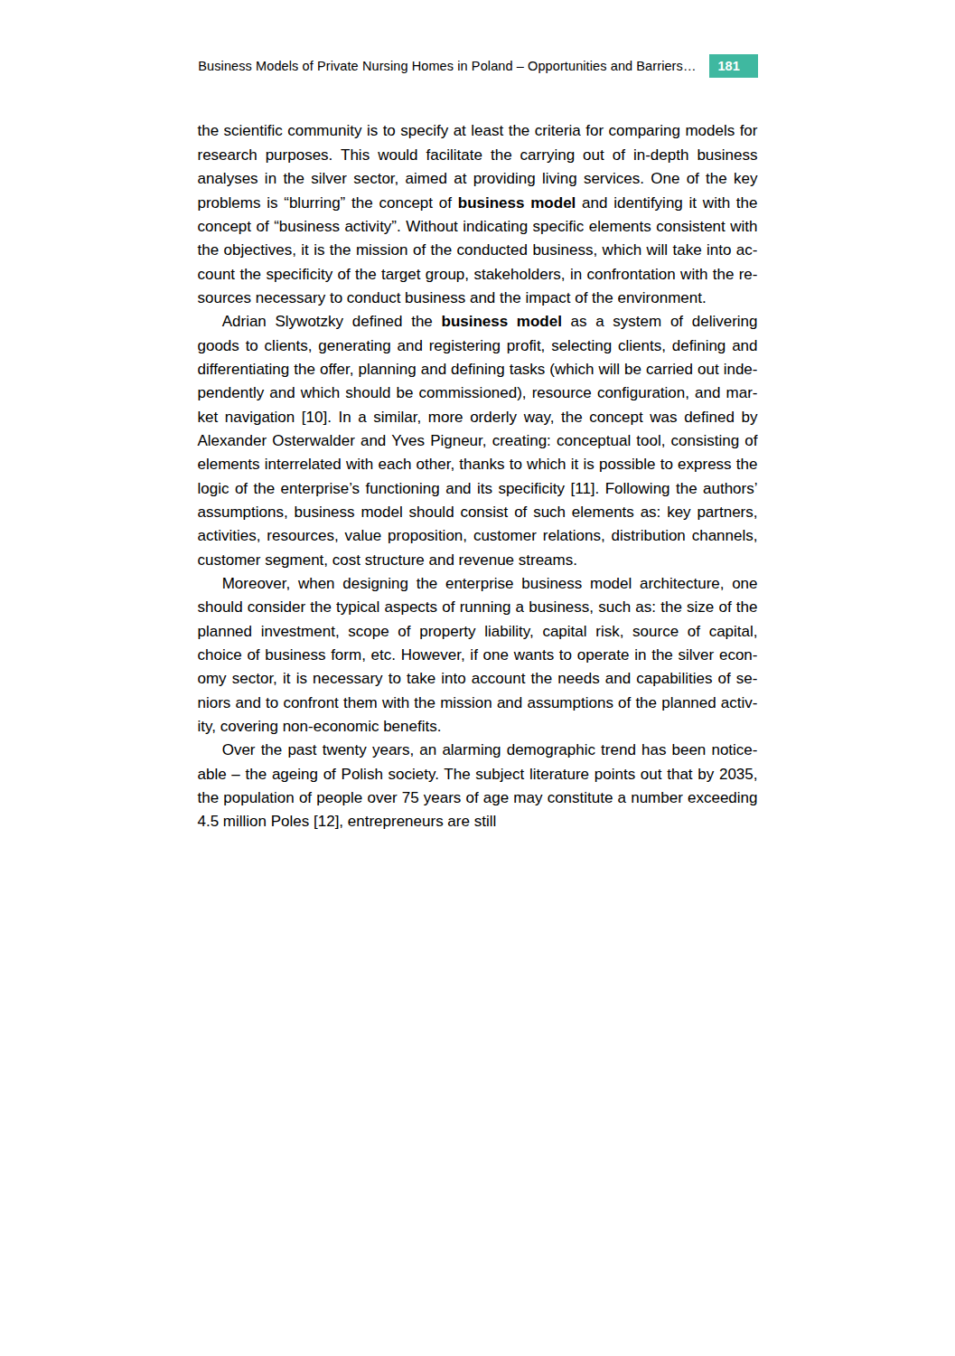Business Models of Private Nursing Homes in Poland – Opportunities and Barriers… 181
the scientific community is to specify at least the criteria for comparing models for research purposes. This would facilitate the carrying out of in-depth business analyses in the silver sector, aimed at providing living services. One of the key problems is “blurring” the concept of business model and identifying it with the concept of “business activity”. Without indicating specific elements consistent with the objectives, it is the mission of the conducted business, which will take into account the specificity of the target group, stakeholders, in confrontation with the resources necessary to conduct business and the impact of the environment.
Adrian Slywotzky defined the business model as a system of delivering goods to clients, generating and registering profit, selecting clients, defining and differentiating the offer, planning and defining tasks (which will be carried out independently and which should be commissioned), resource configuration, and market navigation [10]. In a similar, more orderly way, the concept was defined by Alexander Osterwalder and Yves Pigneur, creating: conceptual tool, consisting of elements interrelated with each other, thanks to which it is possible to express the logic of the enterprise’s functioning and its specificity [11]. Following the authors’ assumptions, business model should consist of such elements as: key partners, activities, resources, value proposition, customer relations, distribution channels, customer segment, cost structure and revenue streams.
Moreover, when designing the enterprise business model architecture, one should consider the typical aspects of running a business, such as: the size of the planned investment, scope of property liability, capital risk, source of capital, choice of business form, etc. However, if one wants to operate in the silver economy sector, it is necessary to take into account the needs and capabilities of seniors and to confront them with the mission and assumptions of the planned activity, covering non-economic benefits.
Over the past twenty years, an alarming demographic trend has been noticeable – the ageing of Polish society. The subject literature points out that by 2035, the population of people over 75 years of age may constitute a number exceeding 4.5 million Poles [12], entrepreneurs are still